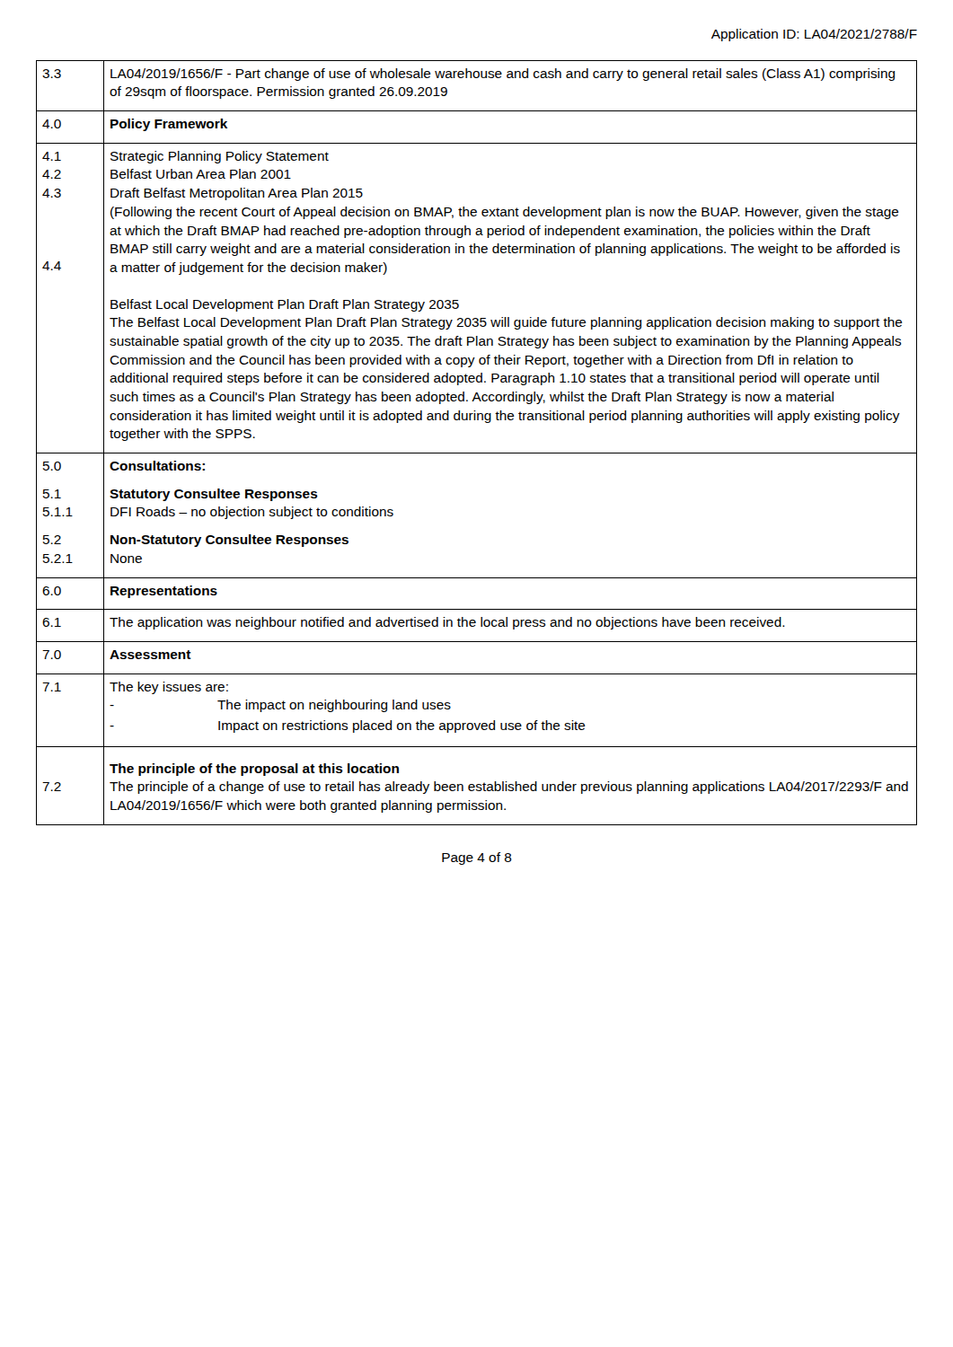Application ID: LA04/2021/2788/F
| 3.3 | LA04/2019/1656/F - Part change of use of wholesale warehouse and cash and carry to general retail sales (Class A1) comprising of 29sqm of floorspace. Permission granted 26.09.2019 |
| 4.0 | Policy Framework |
| 4.1 4.2 4.3 4.4 | Strategic Planning Policy Statement Belfast Urban Area Plan 2001 Draft Belfast Metropolitan Area Plan 2015 (Following the recent Court of Appeal decision on BMAP, the extant development plan is now the BUAP. However, given the stage at which the Draft BMAP had reached pre-adoption through a period of independent examination, the policies within the Draft BMAP still carry weight and are a material consideration in the determination of planning applications. The weight to be afforded is a matter of judgement for the decision maker) Belfast Local Development Plan Draft Plan Strategy 2035 The Belfast Local Development Plan Draft Plan Strategy 2035 will guide future planning application decision making to support the sustainable spatial growth of the city up to 2035. The draft Plan Strategy has been subject to examination by the Planning Appeals Commission and the Council has been provided with a copy of their Report, together with a Direction from DfI in relation to additional required steps before it can be considered adopted. Paragraph 1.10 states that a transitional period will operate until such times as a Council's Plan Strategy has been adopted. Accordingly, whilst the Draft Plan Strategy is now a material consideration it has limited weight until it is adopted and during the transitional period planning authorities will apply existing policy together with the SPPS. |
| 5.0 5.1 5.1.1 5.2 5.2.1 | Consultations: Statutory Consultee Responses DFI Roads – no objection subject to conditions Non-Statutory Consultee Responses None |
| 6.0 | Representations |
| 6.1 | The application was neighbour notified and advertised in the local press and no objections have been received. |
| 7.0 | Assessment |
| 7.1 | The key issues are: The impact on neighbouring land uses Impact on restrictions placed on the approved use of the site |
| 7.2 | The principle of the proposal at this location The principle of a change of use to retail has already been established under previous planning applications LA04/2017/2293/F and LA04/2019/1656/F which were both granted planning permission. |
Page 4 of 8